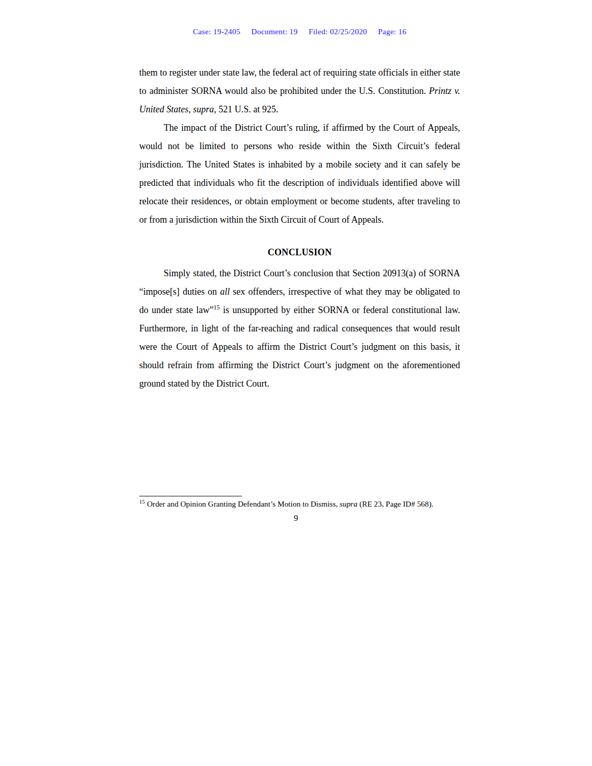Case: 19-2405 Document: 19 Filed: 02/25/2020 Page: 16
them to register under state law, the federal act of requiring state officials in either state to administer SORNA would also be prohibited under the U.S. Constitution. Printz v. United States, supra, 521 U.S. at 925.
The impact of the District Court’s ruling, if affirmed by the Court of Appeals, would not be limited to persons who reside within the Sixth Circuit’s federal jurisdiction. The United States is inhabited by a mobile society and it can safely be predicted that individuals who fit the description of individuals identified above will relocate their residences, or obtain employment or become students, after traveling to or from a jurisdiction within the Sixth Circuit of Court of Appeals.
CONCLUSION
Simply stated, the District Court’s conclusion that Section 20913(a) of SORNA “impose[s] duties on all sex offenders, irrespective of what they may be obligated to do under state law”15 is unsupported by either SORNA or federal constitutional law. Furthermore, in light of the far-reaching and radical consequences that would result were the Court of Appeals to affirm the District Court’s judgment on this basis, it should refrain from affirming the District Court’s judgment on the aforementioned ground stated by the District Court.
15 Order and Opinion Granting Defendant’s Motion to Dismiss, supra (RE 23, Page ID# 568).
9